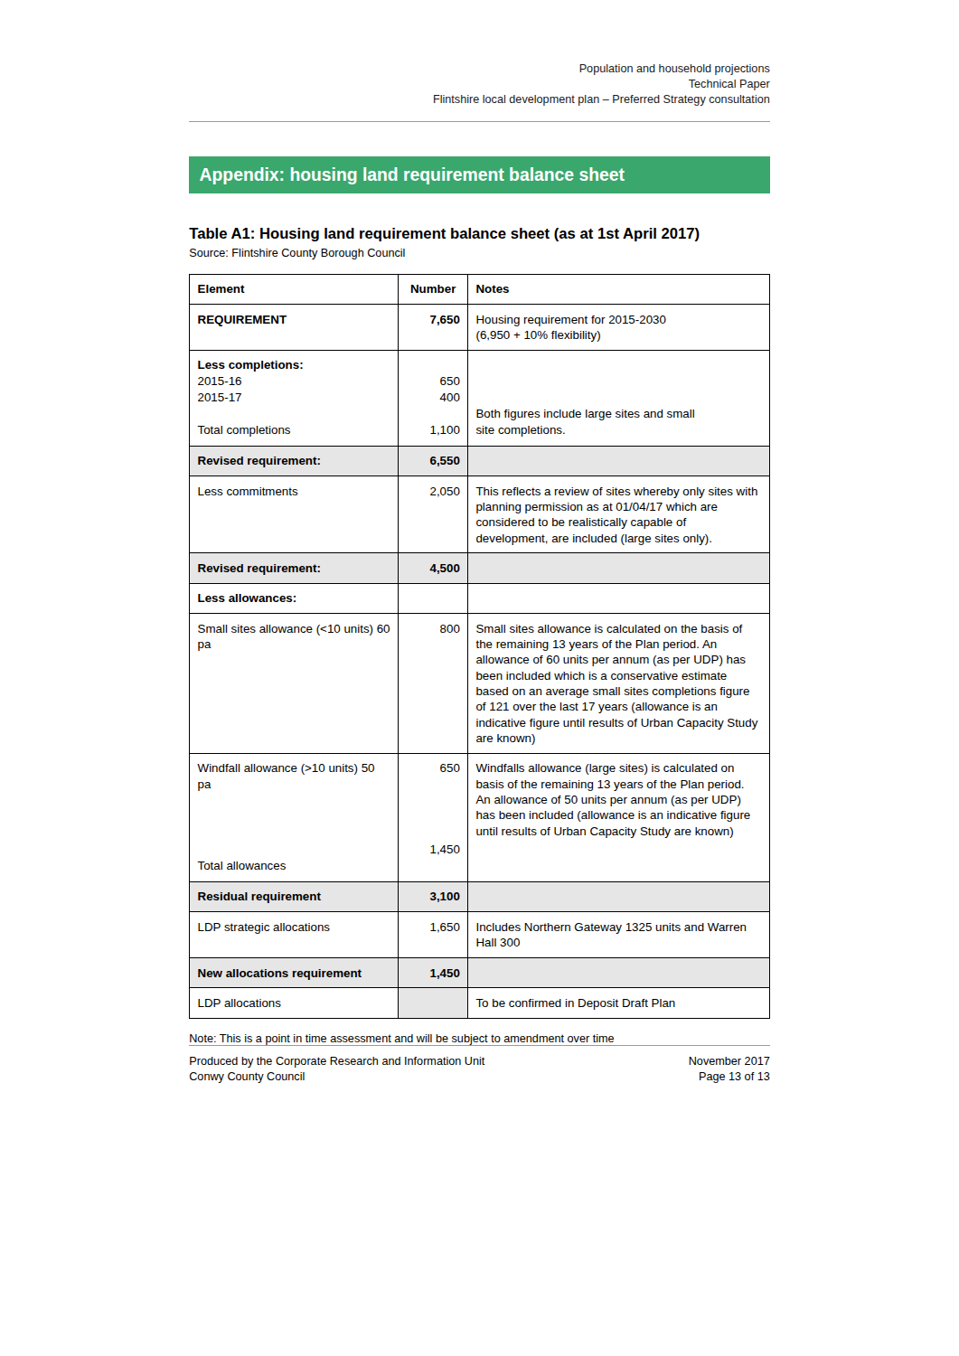Population and household projections
Technical Paper
Flintshire local development plan – Preferred Strategy consultation
Appendix: housing land requirement balance sheet
Table A1: Housing land requirement balance sheet (as at 1st April 2017)
Source: Flintshire County Borough Council
| Element | Number | Notes |
| --- | --- | --- |
| REQUIREMENT | 7,650 | Housing requirement for 2015-2030 (6,950 + 10% flexibility) |
| Less completions: 2015-16 2015-17 Total completions | 650 400 1,100 | Both figures include large sites and small site completions. |
| Revised requirement: | 6,550 | |
| Less commitments | 2,050 | This reflects a review of sites whereby only sites with planning permission as at 01/04/17 which are considered to be realistically capable of development, are included (large sites only). |
| Revised requirement: | 4,500 | |
| Less allowances: | | |
| Small sites allowance (<10 units) 60 pa | 800 | Small sites allowance is calculated on the basis of the remaining 13 years of the Plan period. An allowance of 60 units per annum (as per UDP) has been included which is a conservative estimate based on an average small sites completions figure of 121 over the last 17 years (allowance is an indicative figure until results of Urban Capacity Study are known) |
| Windfall allowance (>10 units) 50 pa Total allowances | 650 1,450 | Windfalls allowance (large sites) is calculated on basis of the remaining 13 years of the Plan period. An allowance of 50 units per annum (as per UDP) has been included (allowance is an indicative figure until results of Urban Capacity Study are known) |
| Residual requirement | 3,100 | |
| LDP strategic allocations | 1,650 | Includes Northern Gateway 1325 units and Warren Hall 300 |
| New allocations requirement | 1,450 | |
| LDP allocations | | To be confirmed in Deposit Draft Plan |
Note: This is a point in time assessment and will be subject to amendment over time
Produced by the Corporate Research and Information Unit
Conwy County Council
November 2017
Page 13 of 13